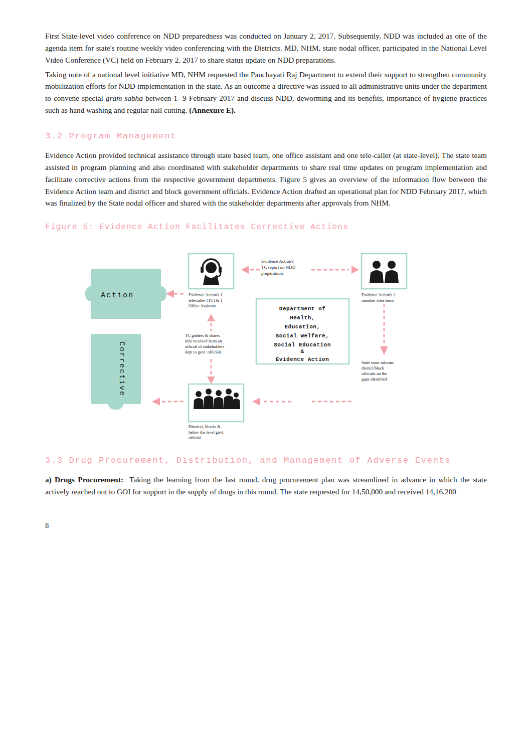First State-level video conference on NDD preparedness was conducted on January 2, 2017. Subsequently, NDD was included as one of the agenda item for state's routine weekly video conferencing with the Districts. MD, NHM, state nodal officer, participated in the National Level Video Conference (VC) held on February 2, 2017 to share status update on NDD preparations.
Taking note of a national level initiative MD, NHM requested the Panchayati Raj Department to extend their support to strengthen community mobilization efforts for NDD implementation in the state. As an outcome a directive was issued to all administrative units under the department to convene special gram sabha between 1- 9 February 2017 and discuss NDD, deworming and its benefits, importance of hygiene practices such as hand washing and regular nail cutting. (Annexure E).
3.2 Program Management
Evidence Action provided technical assistance through state based team, one office assistant and one tele-caller (at state-level). The state team assisted in program planning and also coordinated with stakeholder departments to share real time updates on program implementation and facilitate corrective actions from the respective government departments. Figure 5 gives an overview of the information flow between the Evidence Action team and district and block government officials. Evidence Action drafted an operational plan for NDD February 2017, which was finalized by the State nodal officer and shared with the stakeholder departments after approvals from NHM.
Figure 5: Evidence Action Facilitates Corrective Actions
Action Corrective Evidence Action's 1 tele-caller (TC) & 1 Office Assistant Evidence Action's 2 member state team Evidence Action's TC report on NDD preparations Department of Health, Education, Social Welfare, Social Education & Evidence Action TC gathers & shares info received from an official of stakeholders dept to govt. officials State team informs district/block officials on the gaps identified Districts, blocks & below the level govt. official
3.3 Drug Procurement, Distribution, and Management of Adverse Events
a) Drugs Procurement: Taking the learning from the last round, drug procurement plan was streamlined in advance in which the state actively reached out to GOI for support in the supply of drugs in this round. The state requested for 14,50,000 and received 14,16,200
8